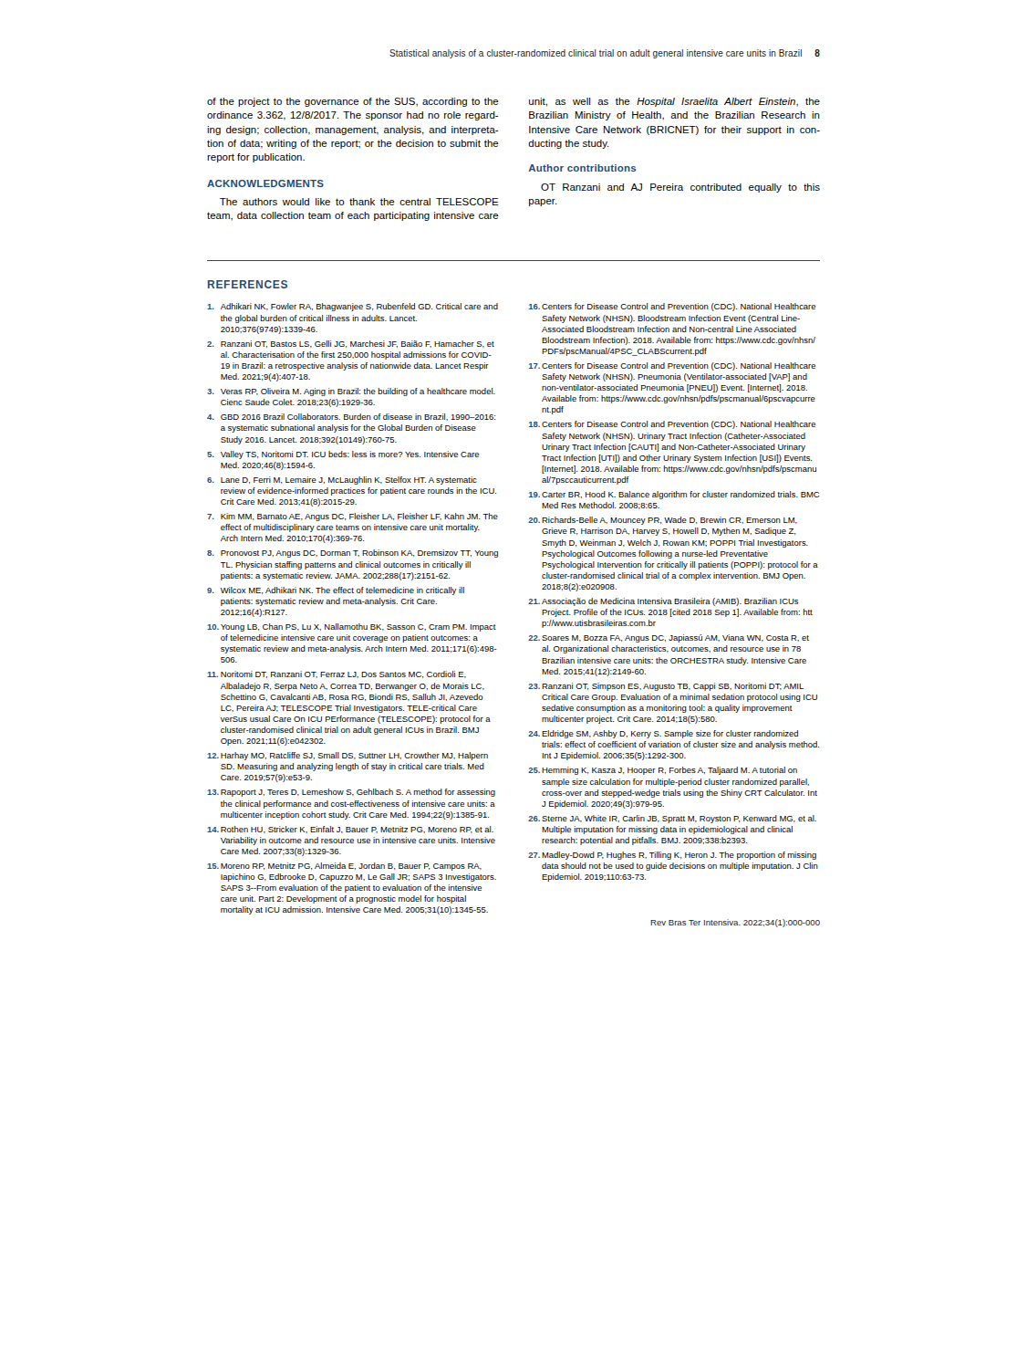Statistical analysis of a cluster-randomized clinical trial on adult general intensive care units in Brazil 8
of the project to the governance of the SUS, according to the ordinance 3.362, 12/8/2017. The sponsor had no role regarding design; collection, management, analysis, and interpretation of data; writing of the report; or the decision to submit the report for publication.
ACKNOWLEDGMENTS
The authors would like to thank the central TELESCOPE team, data collection team of each participating intensive care unit, as well as the Hospital Israelita Albert Einstein, the Brazilian Ministry of Health, and the Brazilian Research in Intensive Care Network (BRICNET) for their support in conducting the study.
Author contributions
OT Ranzani and AJ Pereira contributed equally to this paper.
REFERENCES
Adhikari NK, Fowler RA, Bhagwanjee S, Rubenfeld GD. Critical care and the global burden of critical illness in adults. Lancet. 2010;376(9749):1339-46.
Ranzani OT, Bastos LS, Gelli JG, Marchesi JF, Baião F, Hamacher S, et al. Characterisation of the first 250,000 hospital admissions for COVID-19 in Brazil: a retrospective analysis of nationwide data. Lancet Respir Med. 2021;9(4):407-18.
Veras RP, Oliveira M. Aging in Brazil: the building of a healthcare model. Cienc Saude Colet. 2018;23(6):1929-36.
GBD 2016 Brazil Collaborators. Burden of disease in Brazil, 1990–2016: a systematic subnational analysis for the Global Burden of Disease Study 2016. Lancet. 2018;392(10149):760-75.
Valley TS, Noritomi DT. ICU beds: less is more? Yes. Intensive Care Med. 2020;46(8):1594-6.
Lane D, Ferri M, Lemaire J, McLaughlin K, Stelfox HT. A systematic review of evidence-informed practices for patient care rounds in the ICU. Crit Care Med. 2013;41(8):2015-29.
Kim MM, Barnato AE, Angus DC, Fleisher LA, Fleisher LF, Kahn JM. The effect of multidisciplinary care teams on intensive care unit mortality. Arch Intern Med. 2010;170(4):369-76.
Pronovost PJ, Angus DC, Dorman T, Robinson KA, Dremsizov TT, Young TL. Physician staffing patterns and clinical outcomes in critically ill patients: a systematic review. JAMA. 2002;288(17):2151-62.
Wilcox ME, Adhikari NK. The effect of telemedicine in critically ill patients: systematic review and meta-analysis. Crit Care. 2012;16(4):R127.
Young LB, Chan PS, Lu X, Nallamothu BK, Sasson C, Cram PM. Impact of telemedicine intensive care unit coverage on patient outcomes: a systematic review and meta-analysis. Arch Intern Med. 2011;171(6):498-506.
Noritomi DT, Ranzani OT, Ferraz LJ, Dos Santos MC, Cordioli E, Albaladejo R, Serpa Neto A, Correa TD, Berwanger O, de Morais LC, Schettino G, Cavalcanti AB, Rosa RG, Biondi RS, Salluh JI, Azevedo LC, Pereira AJ; TELESCOPE Trial Investigators. TELE-critical Care verSus usual Care On ICU PErformance (TELESCOPE): protocol for a cluster-randomised clinical trial on adult general ICUs in Brazil. BMJ Open. 2021;11(6):e042302.
Harhay MO, Ratcliffe SJ, Small DS, Suttner LH, Crowther MJ, Halpern SD. Measuring and analyzing length of stay in critical care trials. Med Care. 2019;57(9):e53-9.
Rapoport J, Teres D, Lemeshow S, Gehlbach S. A method for assessing the clinical performance and cost-effectiveness of intensive care units: a multicenter inception cohort study. Crit Care Med. 1994;22(9):1385-91.
Rothen HU, Stricker K, Einfalt J, Bauer P, Metnitz PG, Moreno RP, et al. Variability in outcome and resource use in intensive care units. Intensive Care Med. 2007;33(8):1329-36.
Moreno RP, Metnitz PG, Almeida E, Jordan B, Bauer P, Campos RA, Iapichino G, Edbrooke D, Capuzzo M, Le Gall JR; SAPS 3 Investigators. SAPS 3--From evaluation of the patient to evaluation of the intensive care unit. Part 2: Development of a prognostic model for hospital mortality at ICU admission. Intensive Care Med. 2005;31(10):1345-55.
Centers for Disease Control and Prevention (CDC). National Healthcare Safety Network (NHSN). Bloodstream Infection Event (Central Line-Associated Bloodstream Infection and Non-central Line Associated Bloodstream Infection). 2018. Available from: https://www.cdc.gov/nhsn/PDFs/pscManual/4PSC_CLABScurrent.pdf
Centers for Disease Control and Prevention (CDC). National Healthcare Safety Network (NHSN). Pneumonia (Ventilator-associated [VAP] and non-ventilator-associated Pneumonia [PNEU]) Event. [Internet]. 2018. Available from: https://www.cdc.gov/nhsn/pdfs/pscmanual/6pscvapcurrent.pdf
Centers for Disease Control and Prevention (CDC). National Healthcare Safety Network (NHSN). Urinary Tract Infection (Catheter-Associated Urinary Tract Infection [CAUTI] and Non-Catheter-Associated Urinary Tract Infection [UTI]) and Other Urinary System Infection [USI]) Events. [Internet]. 2018. Available from: https://www.cdc.gov/nhsn/pdfs/pscmanual/7psccauticurrent.pdf
Carter BR, Hood K. Balance algorithm for cluster randomized trials. BMC Med Res Methodol. 2008;8:65.
Richards-Belle A, Mouncey PR, Wade D, Brewin CR, Emerson LM, Grieve R, Harrison DA, Harvey S, Howell D, Mythen M, Sadique Z, Smyth D, Weinman J, Welch J, Rowan KM; POPPI Trial Investigators. Psychological Outcomes following a nurse-led Preventative Psychological Intervention for critically ill patients (POPPI): protocol for a cluster-randomised clinical trial of a complex intervention. BMJ Open. 2018;8(2):e020908.
Associação de Medicina Intensiva Brasileira (AMIB). Brazilian ICUs Project. Profile of the ICUs. 2018 [cited 2018 Sep 1]. Available from: http://www.utisbrasileiras.com.br
Soares M, Bozza FA, Angus DC, Japiassú AM, Viana WN, Costa R, et al. Organizational characteristics, outcomes, and resource use in 78 Brazilian intensive care units: the ORCHESTRA study. Intensive Care Med. 2015;41(12):2149-60.
Ranzani OT, Simpson ES, Augusto TB, Cappi SB, Noritomi DT; AMIL Critical Care Group. Evaluation of a minimal sedation protocol using ICU sedative consumption as a monitoring tool: a quality improvement multicenter project. Crit Care. 2014;18(5):580.
Eldridge SM, Ashby D, Kerry S. Sample size for cluster randomized trials: effect of coefficient of variation of cluster size and analysis method. Int J Epidemiol. 2006;35(5):1292-300.
Hemming K, Kasza J, Hooper R, Forbes A, Taljaard M. A tutorial on sample size calculation for multiple-period cluster randomized parallel, cross-over and stepped-wedge trials using the Shiny CRT Calculator. Int J Epidemiol. 2020;49(3):979-95.
Sterne JA, White IR, Carlin JB, Spratt M, Royston P, Kenward MG, et al. Multiple imputation for missing data in epidemiological and clinical research: potential and pitfalls. BMJ. 2009;338:b2393.
Madley-Dowd P, Hughes R, Tilling K, Heron J. The proportion of missing data should not be used to guide decisions on multiple imputation. J Clin Epidemiol. 2019;110:63-73.
Rev Bras Ter Intensiva. 2022;34(1):000-000